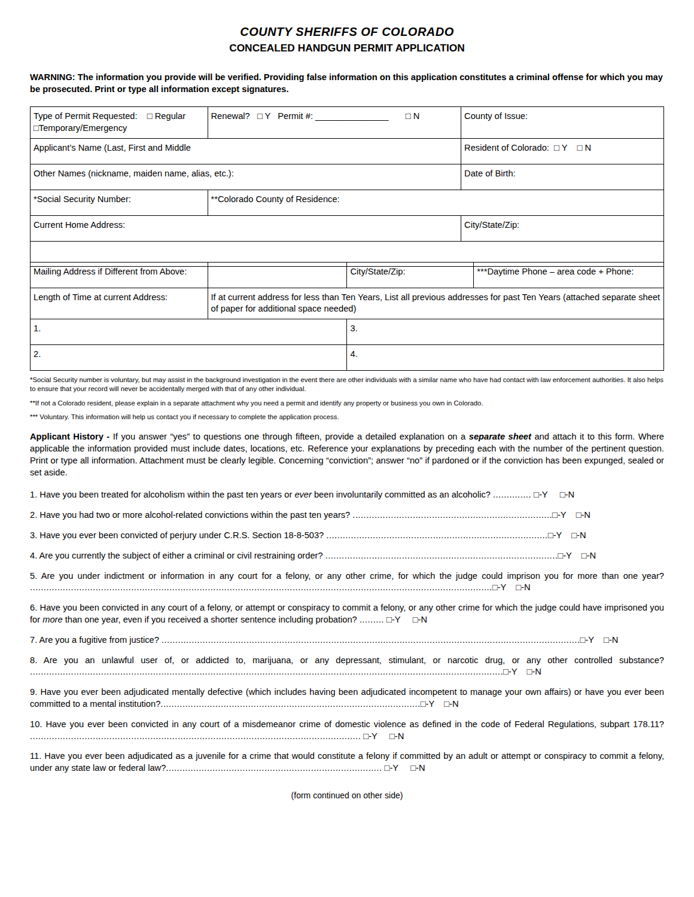COUNTY SHERIFFS OF COLORADO
CONCEALED HANDGUN PERMIT APPLICATION
WARNING: The information you provide will be verified. Providing false information on this application constitutes a criminal offense for which you may be prosecuted. Print or type all information except signatures.
| Type of Permit Requested: □ Regular □ Temporary/Emergency | Renewal? □ Y Permit #: _______________ □ N | County of Issue: |
| Applicant’s Name (Last, First and Middle | Resident of Colorado: □ Y □ N |
| Other Names (nickname, maiden name, alias, etc.): | Date of Birth: |
| *Social Security Number: | **Colorado County of Residence: |
| Current Home Address: | City/State/Zip: |
| Mailing Address if Different from Above: | | City/State/Zip: | ***Daytime Phone – area code + Phone: |
| Length of Time at current Address: | If at current address for less than Ten Years, List all previous addresses for past Ten Years (attached separate sheet of paper for additional space needed) |
| 1. | 3. |
| 2. | 4. |
*Social Security number is voluntary, but may assist in the background investigation in the event there are other individuals with a similar name who have had contact with law enforcement authorities. It also helps to ensure that your record will never be accidentally merged with that of any other individual.
**If not a Colorado resident, please explain in a separate attachment why you need a permit and identify any property or business you own in Colorado.
*** Voluntary. This information will help us contact you if necessary to complete the application process.
Applicant History - If you answer “yes” to questions one through fifteen, provide a detailed explanation on a separate sheet and attach it to this form. Where applicable the information provided must include dates, locations, etc. Reference your explanations by preceding each with the number of the pertinent question. Print or type all information. Attachment must be clearly legible. Concerning “conviction”; answer “no” if pardoned or if the conviction has been expunged, sealed or set aside.
1. Have you been treated for alcoholism within the past ten years or ever been involuntarily committed as an alcoholic? .............. □-Y □-N
2. Have you had two or more alcohol-related convictions within the past ten years? .........................................................................□-Y □-N
3. Have you ever been convicted of perjury under C.R.S. Section 18-8-503? .................................................................................□-Y □-N
4. Are you currently the subject of either a criminal or civil restraining order? .....................................................................................□-Y □-N
5. Are you under indictment or information in any court for a felony, or any other crime, for which the judge could imprison you for more than one year? .........................................................................................................................................................................□-Y □-N
6. Have you been convicted in any court of a felony, or attempt or conspiracy to commit a felony, or any other crime for which the judge could have imprisoned you for more than one year, even if you received a shorter sentence including probation? ......... □-Y □-N
7. Are you a fugitive from justice? .........................................................................................................................................................□-Y □-N
8. Are you an unlawful user of, or addicted to, marijuana, or any depressant, stimulant, or narcotic drug, or any other controlled substance? .............................................................................................................................................................................□-Y □-N
9. Have you ever been adjudicated mentally defective (which includes having been adjudicated incompetent to manage your own affairs) or have you ever been committed to a mental institution?...............................................................................................□-Y □-N
10. Have you ever been convicted in any court of a misdemeanor crime of domestic violence as defined in the code of Federal Regulations, subpart 178.11? ......................................................................................................................... □-Y □-N
11. Have you ever been adjudicated as a juvenile for a crime that would constitute a felony if committed by an adult or attempt or conspiracy to commit a felony, under any state law or federal law?............................................................................... □-Y □-N
(form continued on other side)